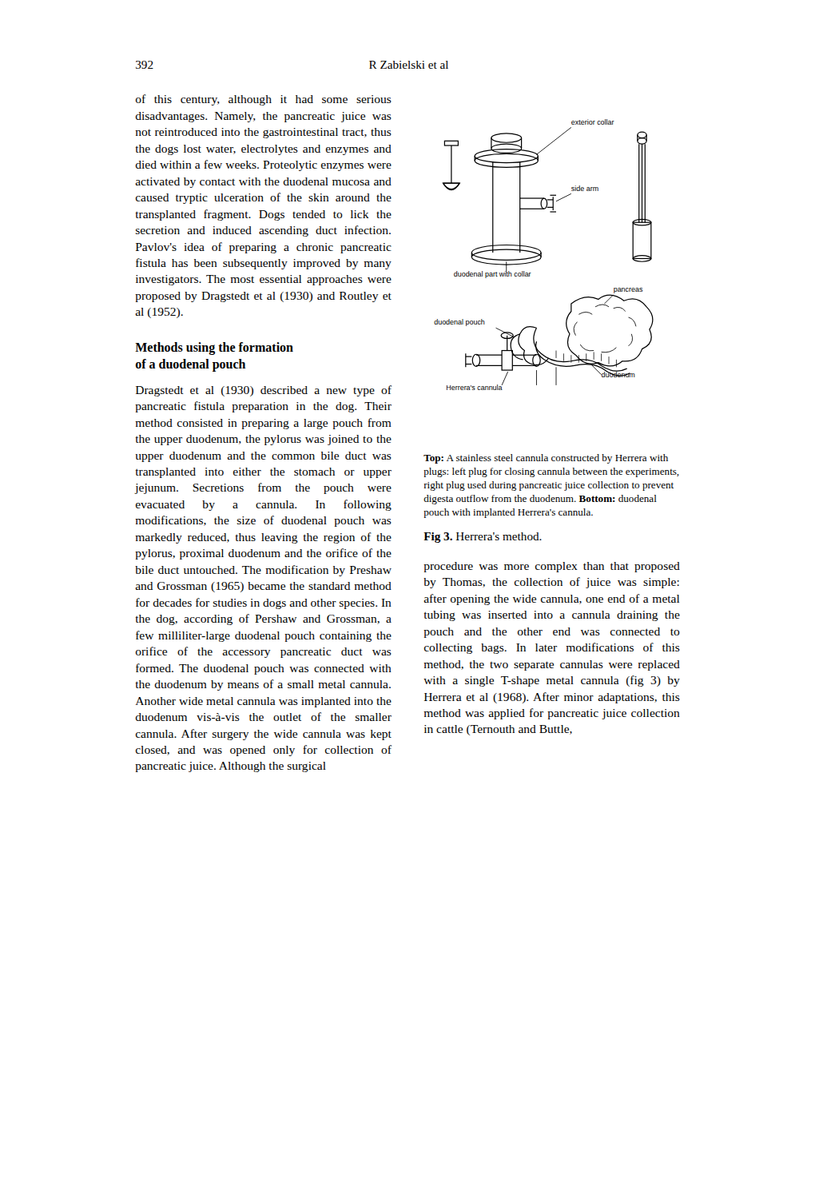392 R Zabielski et al
of this century, although it had some serious disadvantages. Namely, the pancreatic juice was not reintroduced into the gastrointestinal tract, thus the dogs lost water, electrolytes and enzymes and died within a few weeks. Proteolytic enzymes were activated by contact with the duodenal mucosa and caused tryptic ulceration of the skin around the transplanted fragment. Dogs tended to lick the secretion and induced ascending duct infection. Pavlov's idea of preparing a chronic pancreatic fistula has been subsequently improved by many investigators. The most essential approaches were proposed by Dragstedt et al (1930) and Routley et al (1952).
Methods using the formation
of a duodenal pouch
Dragstedt et al (1930) described a new type of pancreatic fistula preparation in the dog. Their method consisted in preparing a large pouch from the upper duodenum, the pylorus was joined to the upper duodenum and the common bile duct was transplanted into either the stomach or upper jejunum. Secretions from the pouch were evacuated by a cannula. In following modifications, the size of duodenal pouch was markedly reduced, thus leaving the region of the pylorus, proximal duodenum and the orifice of the bile duct untouched. The modification by Preshaw and Grossman (1965) became the standard method for decades for studies in dogs and other species. In the dog, according of Pershaw and Grossman, a few milliliter-large duodenal pouch containing the orifice of the accessory pancreatic duct was formed. The duodenal pouch was connected with the duodenum by means of a small metal cannula. Another wide metal cannula was implanted into the duodenum vis-à-vis the outlet of the smaller cannula. After surgery the wide cannula was kept closed, and was opened only for collection of pancreatic juice. Although the surgical
exterior collar side arm duodenal part with collar pancreas duodenal pouch duodenum Herrera's cannula
Top: A stainless steel cannula constructed by Herrera with plugs: left plug for closing cannula between the experiments, right plug used during pancreatic juice collection to prevent digesta outflow from the duodenum. Bottom: duodenal pouch with implanted Herrera's cannula.
Fig 3. Herrera's method.
procedure was more complex than that proposed by Thomas, the collection of juice was simple: after opening the wide cannula, one end of a metal tubing was inserted into a cannula draining the pouch and the other end was connected to collecting bags. In later modifications of this method, the two separate cannulas were replaced with a single T-shape metal cannula (fig 3) by Herrera et al (1968). After minor adaptations, this method was applied for pancreatic juice collection in cattle (Ternouth and Buttle,